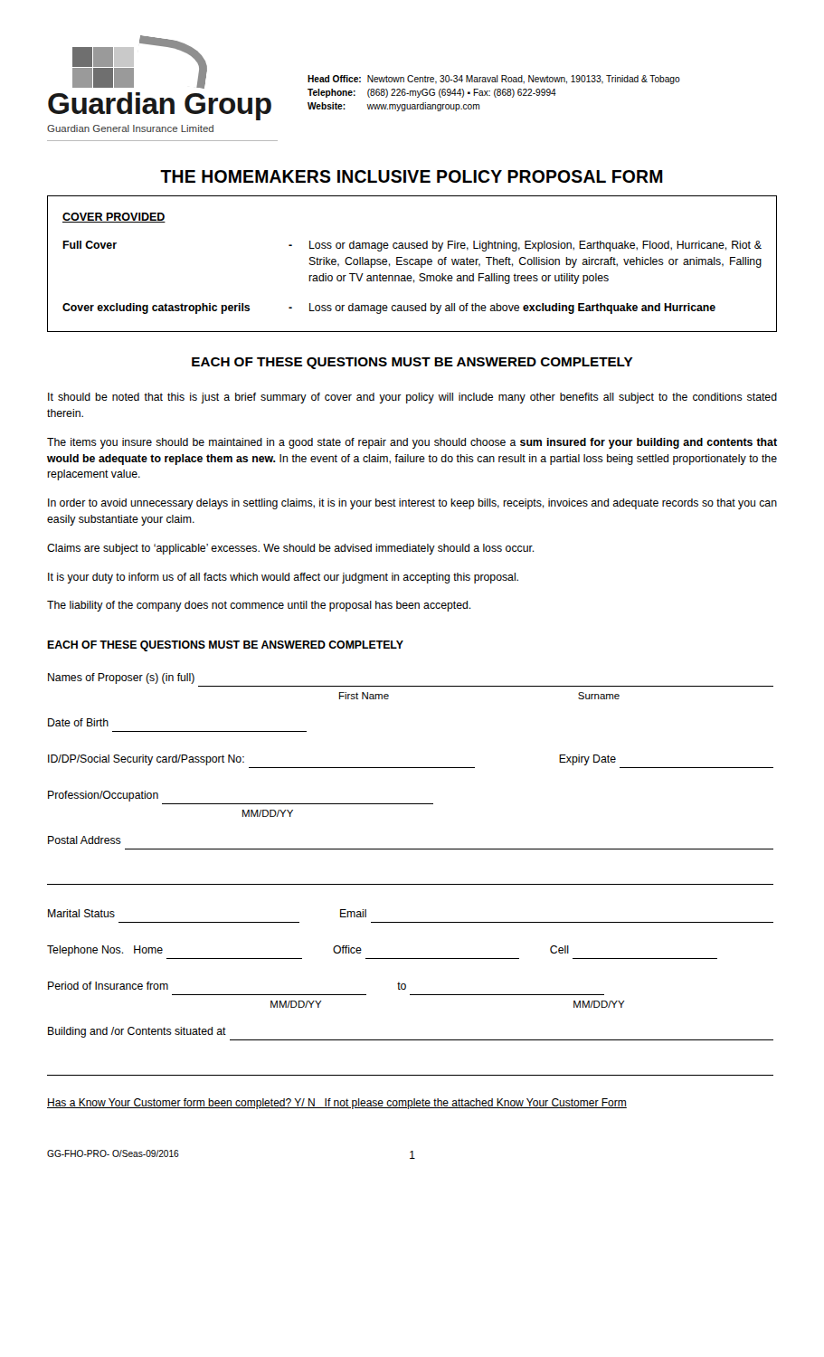Guardian Group
Guardian General Insurance Limited
| Head Office: | Newtown Centre, 30-34 Maraval Road, Newtown, 190133, Trinidad & Tobago |
| Telephone: | (868) 226-myGG (6944) ▪ Fax: (868) 622-9994 |
| Website: | www.myguardiangroup.com |
THE HOMEMAKERS INCLUSIVE POLICY PROPOSAL FORM
COVER PROVIDED
Full Cover
-
Loss or damage caused by Fire, Lightning, Explosion, Earthquake, Flood, Hurricane, Riot & Strike, Collapse, Escape of water, Theft, Collision by aircraft, vehicles or animals, Falling radio or TV antennae, Smoke and Falling trees or utility poles
Cover excluding catastrophic perils
-
Loss or damage caused by all of the above excluding Earthquake and Hurricane
EACH OF THESE QUESTIONS MUST BE ANSWERED COMPLETELY
It should be noted that this is just a brief summary of cover and your policy will include many other benefits all subject to the conditions stated therein.
The items you insure should be maintained in a good state of repair and you should choose a sum insured for your building and contents that would be adequate to replace them as new. In the event of a claim, failure to do this can result in a partial loss being settled proportionately to the replacement value.
In order to avoid unnecessary delays in settling claims, it is in your best interest to keep bills, receipts, invoices and adequate records so that you can easily substantiate your claim.
Claims are subject to ‘applicable’ excesses. We should be advised immediately should a loss occur.
It is your duty to inform us of all facts which would affect our judgment in accepting this proposal.
The liability of the company does not commence until the proposal has been accepted.
EACH OF THESE QUESTIONS MUST BE ANSWERED COMPLETELY
Names of Proposer (s) (in full)
First Name Surname
Date of Birth
ID/DP/Social Security card/Passport No: Expiry Date
Profession/Occupation
MM/DD/YY
Postal Address
Marital Status Email
Telephone Nos. Home Office Cell
Period of Insurance from to
MM/DD/YY MM/DD/YY
Building and /or Contents situated at
Has a Know Your Customer form been completed? Y/ N If not please complete the attached Know Your Customer Form
1
GG-FHO-PRO- O/Seas-09/2016